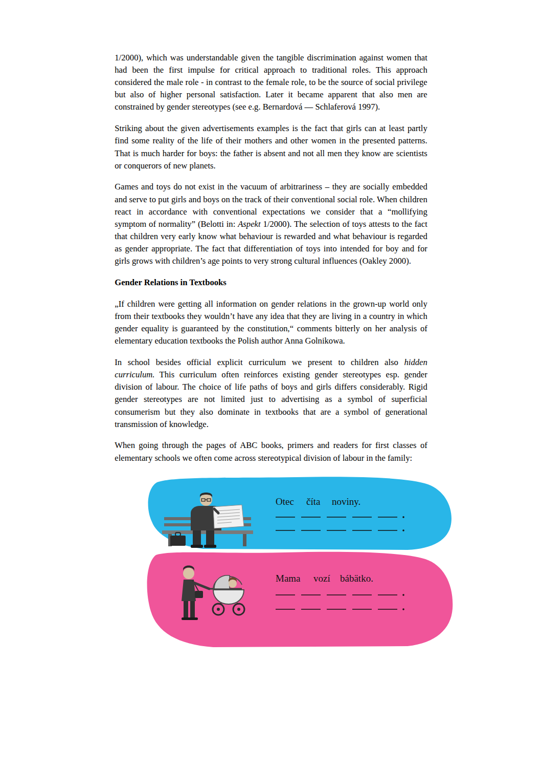1/2000), which was understandable given the tangible discrimination against women that had been the first impulse for critical approach to traditional roles. This approach considered the male role - in contrast to the female role, to be the source of social privilege but also of higher personal satisfaction. Later it became apparent that also men are constrained by gender stereotypes (see e.g. Bernardová — Schlaferová 1997).
Striking about the given advertisements examples is the fact that girls can at least partly find some reality of the life of their mothers and other women in the presented patterns. That is much harder for boys: the father is absent and not all men they know are scientists or conquerors of new planets.
Games and toys do not exist in the vacuum of arbitrariness – they are socially embedded and serve to put girls and boys on the track of their conventional social role. When children react in accordance with conventional expectations we consider that a “mollifying symptom of normality” (Belotti in: Aspekt 1/2000). The selection of toys attests to the fact that children very early know what behaviour is rewarded and what behaviour is regarded as gender appropriate. The fact that differentiation of toys into intended for boy and for girls grows with children’s age points to very strong cultural influences (Oakley 2000).
Gender Relations in Textbooks
„If children were getting all information on gender relations in the grown-up world only from their textbooks they wouldn’t have any idea that they are living in a country in which gender equality is guaranteed by the constitution,“ comments bitterly on her analysis of elementary education textbooks the Polish author Anna Golnikowa.
In school besides official explicit curriculum we present to children also hidden curriculum. This curriculum often reinforces existing gender stereotypes esp. gender division of labour. The choice of life paths of boys and girls differs considerably. Rigid gender stereotypes are not limited just to advertising as a symbol of superficial consumerism but they also dominate in textbooks that are a symbol of generational transmission of knowledge.
When going through the pages of ABC books, primers and readers for first classes of elementary schools we often come across stereotypical division of labour in the family:
Otec číta noviny. Mama vozí bábätko.